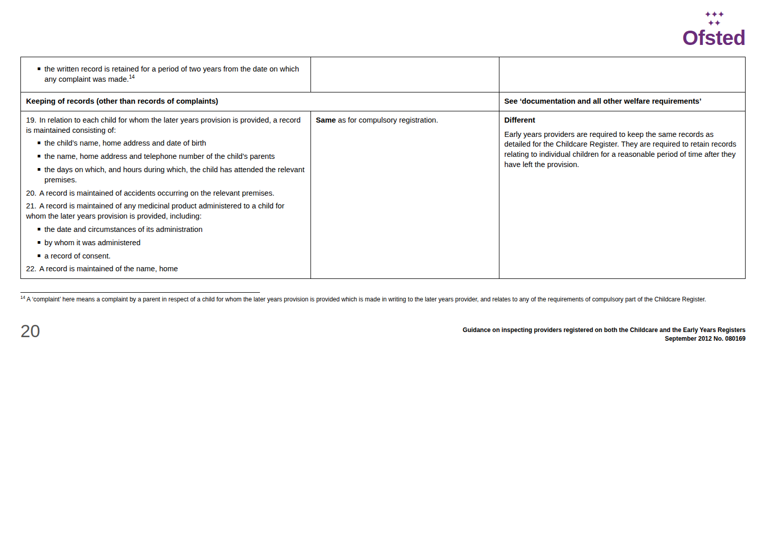✦✦✦
✦✦
Ofsted
| the written record is retained for a period of two years from the date on which any complaint was made. 14 | | |
| Keeping of records (other than records of complaints) | See ‘documentation and all other welfare requirements’ |
| 19. In relation to each child for whom the later years provision is provided, a record is maintained consisting of: the child’s name, home address and date of birth the name, home address and telephone number of the child’s parents the days on which, and hours during which, the child has attended the relevant premises. 20. A record is maintained of accidents occurring on the relevant premises. 21. A record is maintained of any medicinal product administered to a child for whom the later years provision is provided, including: the date and circumstances of its administration by whom it was administered a record of consent. 22. A record is maintained of the name, home | Same as for compulsory registration. | Different Early years providers are required to keep the same records as detailed for the Childcare Register. They are required to retain records relating to individual children for a reasonable period of time after they have left the provision. |
14 A ‘complaint’ here means a complaint by a parent in respect of a child for whom the later years provision is provided which is made in writing to the later years provider, and relates to any of the requirements of compulsory part of the Childcare Register.
20
Guidance on inspecting providers registered on both the Childcare and the Early Years Registers
September 2012 No. 080169